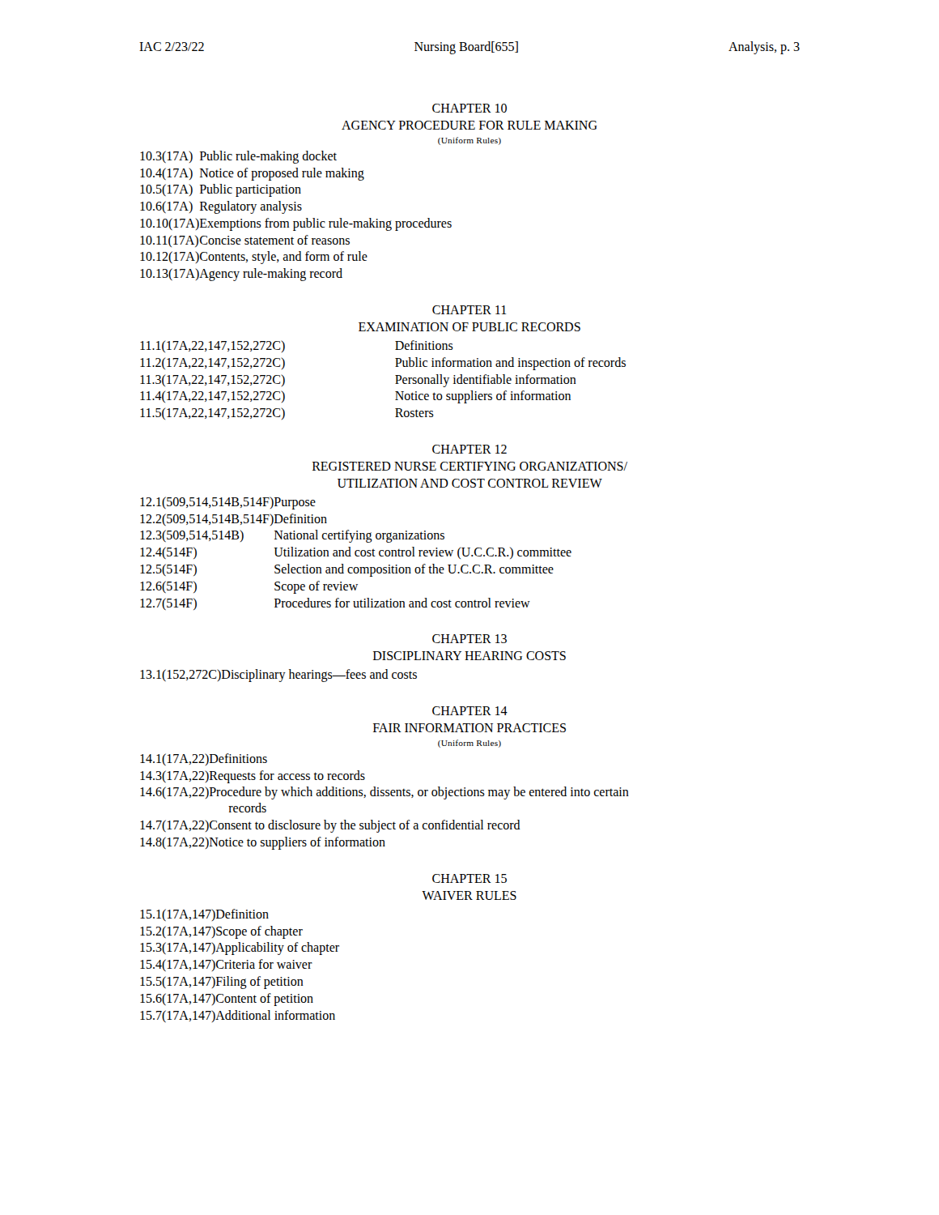IAC 2/23/22
Nursing Board[655]
Analysis, p. 3
CHAPTER 10
AGENCY PROCEDURE FOR RULE MAKING (Uniform Rules)
| 10.3(17A) | Public rule-making docket |
| 10.4(17A) | Notice of proposed rule making |
| 10.5(17A) | Public participation |
| 10.6(17A) | Regulatory analysis |
| 10.10(17A) | Exemptions from public rule-making procedures |
| 10.11(17A) | Concise statement of reasons |
| 10.12(17A) | Contents, style, and form of rule |
| 10.13(17A) | Agency rule-making record |
CHAPTER 11
EXAMINATION OF PUBLIC RECORDS
| 11.1(17A,22,147,152,272C) | Definitions |
| 11.2(17A,22,147,152,272C) | Public information and inspection of records |
| 11.3(17A,22,147,152,272C) | Personally identifiable information |
| 11.4(17A,22,147,152,272C) | Notice to suppliers of information |
| 11.5(17A,22,147,152,272C) | Rosters |
CHAPTER 12
REGISTERED NURSE CERTIFYING ORGANIZATIONS/
UTILIZATION AND COST CONTROL REVIEW
| 12.1(509,514,514B,514F) | Purpose |
| 12.2(509,514,514B,514F) | Definition |
| 12.3(509,514,514B) | National certifying organizations |
| 12.4(514F) | Utilization and cost control review (U.C.C.R.) committee |
| 12.5(514F) | Selection and composition of the U.C.C.R. committee |
| 12.6(514F) | Scope of review |
| 12.7(514F) | Procedures for utilization and cost control review |
CHAPTER 13
DISCIPLINARY HEARING COSTS
| 13.1(152,272C) | Disciplinary hearings—fees and costs |
CHAPTER 14
FAIR INFORMATION PRACTICES (Uniform Rules)
| 14.1(17A,22) | Definitions |
| 14.3(17A,22) | Requests for access to records |
| 14.6(17A,22) | Procedure by which additions, dissents, or objections may be entered into certain records |
| 14.7(17A,22) | Consent to disclosure by the subject of a confidential record |
| 14.8(17A,22) | Notice to suppliers of information |
CHAPTER 15
WAIVER RULES
| 15.1(17A,147) | Definition |
| 15.2(17A,147) | Scope of chapter |
| 15.3(17A,147) | Applicability of chapter |
| 15.4(17A,147) | Criteria for waiver |
| 15.5(17A,147) | Filing of petition |
| 15.6(17A,147) | Content of petition |
| 15.7(17A,147) | Additional information |